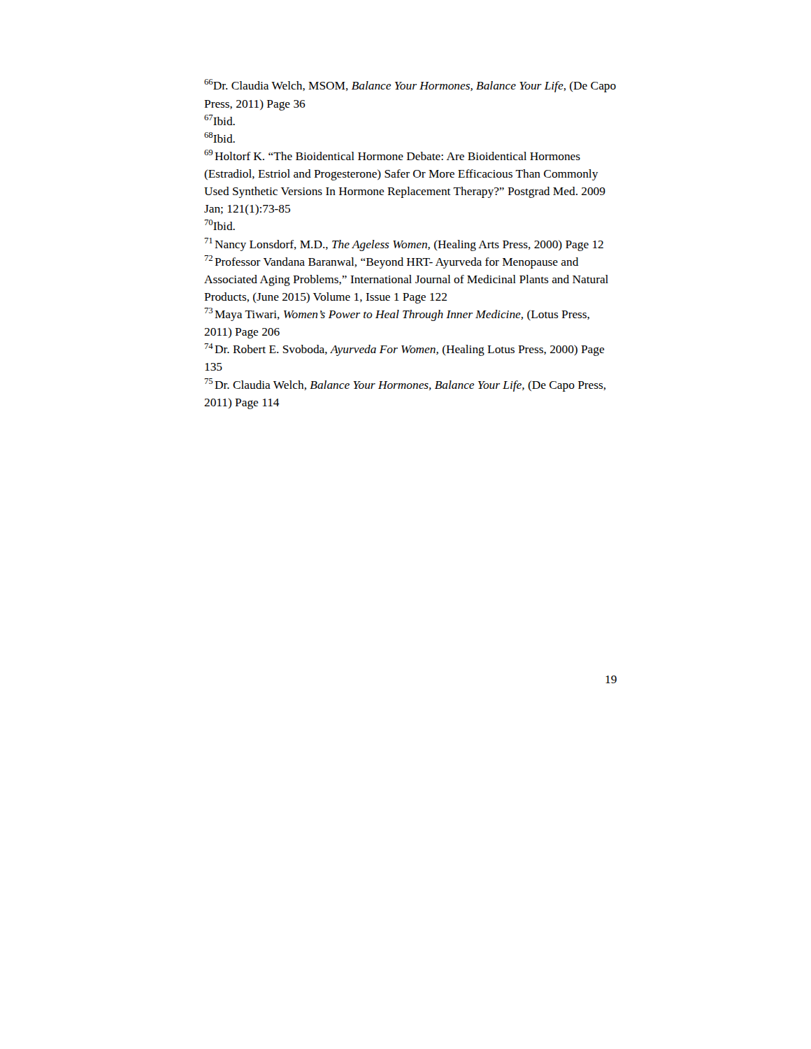66 Dr. Claudia Welch, MSOM, Balance Your Hormones, Balance Your Life, (De Capo Press, 2011) Page 36
67 Ibid.
68 Ibid.
69 Holtorf K. “The Bioidentical Hormone Debate: Are Bioidentical Hormones (Estradiol, Estriol and Progesterone) Safer Or More Efficacious Than Commonly Used Synthetic Versions In Hormone Replacement Therapy?” Postgrad Med. 2009 Jan; 121(1):73-85
70 Ibid.
71 Nancy Lonsdorf, M.D., The Ageless Women, (Healing Arts Press, 2000) Page 12
72 Professor Vandana Baranwal, “Beyond HRT- Ayurveda for Menopause and Associated Aging Problems,” International Journal of Medicinal Plants and Natural Products, (June 2015) Volume 1, Issue 1 Page 122
73 Maya Tiwari, Women’s Power to Heal Through Inner Medicine, (Lotus Press, 2011) Page 206
74 Dr. Robert E. Svoboda, Ayurveda For Women, (Healing Lotus Press, 2000) Page 135
75 Dr. Claudia Welch, Balance Your Hormones, Balance Your Life, (De Capo Press, 2011) Page 114
19